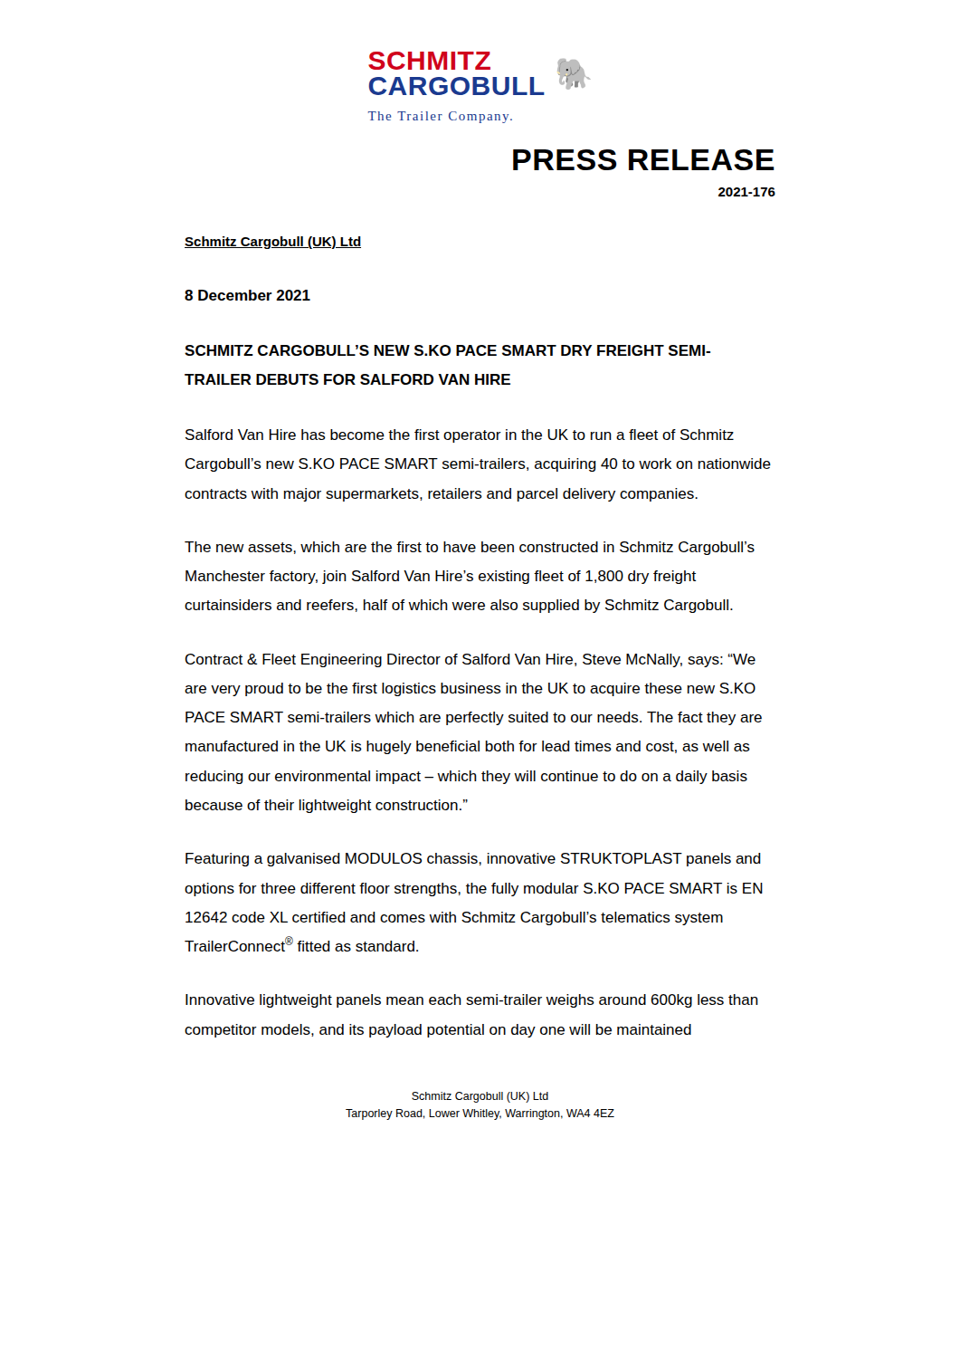SCHMITZ
CARGOBULL🐘
The Trailer Company.
PRESS RELEASE
2021-176
Schmitz Cargobull (UK) Ltd
8 December 2021
Schmitz Cargobull’s new S.KO PACE SMART dry freight semi-trailer debuts for Salford Van Hire
Salford Van Hire has become the first operator in the UK to run a fleet of Schmitz Cargobull’s new S.KO PACE SMART semi-trailers, acquiring 40 to work on nationwide contracts with major supermarkets, retailers and parcel delivery companies.
The new assets, which are the first to have been constructed in Schmitz Cargobull’s Manchester factory, join Salford Van Hire’s existing fleet of 1,800 dry freight curtainsiders and reefers, half of which were also supplied by Schmitz Cargobull.
Contract & Fleet Engineering Director of Salford Van Hire, Steve McNally, says: “We are very proud to be the first logistics business in the UK to acquire these new S.KO PACE SMART semi-trailers which are perfectly suited to our needs. The fact they are manufactured in the UK is hugely beneficial both for lead times and cost, as well as reducing our environmental impact – which they will continue to do on a daily basis because of their lightweight construction.”
Featuring a galvanised MODULOS chassis, innovative STRUKTOPLAST panels and options for three different floor strengths, the fully modular S.KO PACE SMART is EN 12642 code XL certified and comes with Schmitz Cargobull’s telematics system TrailerConnect® fitted as standard.
Innovative lightweight panels mean each semi-trailer weighs around 600kg less than competitor models, and its payload potential on day one will be maintained
Schmitz Cargobull (UK) Ltd
Tarporley Road, Lower Whitley, Warrington, WA4 4EZ